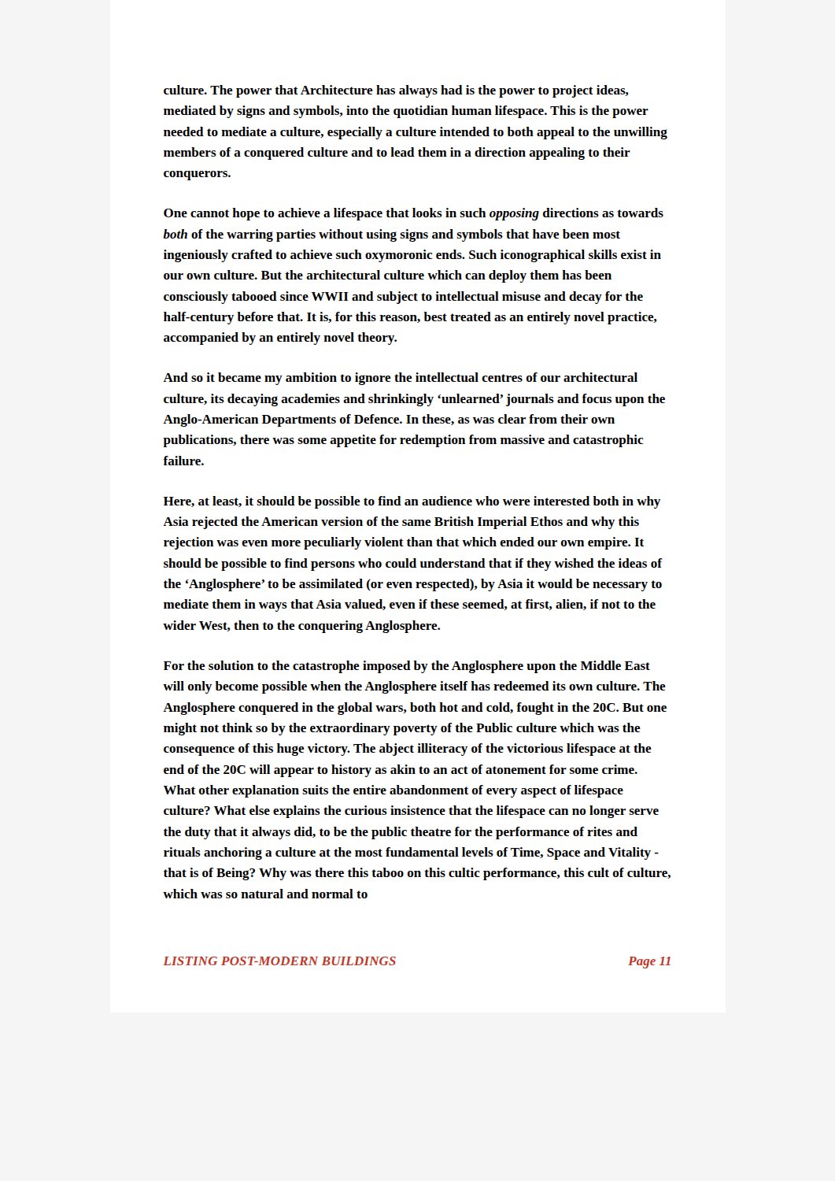culture. The power that Architecture has always had is the power to project ideas, mediated by signs and symbols, into the quotidian human lifespace. This is the power needed to mediate a culture, especially a culture intended to both appeal to the unwilling members of a conquered culture and to lead them in a direction appealing to their conquerors.
One cannot hope to achieve a lifespace that looks in such opposing directions as towards both of the warring parties without using signs and symbols that have been most ingeniously crafted to achieve such oxymoronic ends. Such iconographical skills exist in our own culture. But the architectural culture which can deploy them has been consciously tabooed since WWII and subject to intellectual misuse and decay for the half-century before that. It is, for this reason, best treated as an entirely novel practice, accompanied by an entirely novel theory.
And so it became my ambition to ignore the intellectual centres of our architectural culture, its decaying academies and shrinkingly ‘unlearned’ journals and focus upon the Anglo-American Departments of Defence. In these, as was clear from their own publications, there was some appetite for redemption from massive and catastrophic failure.
Here, at least, it should be possible to find an audience who were interested both in why Asia rejected the American version of the same British Imperial Ethos and why this rejection was even more peculiarly violent than that which ended our own empire. It should be possible to find persons who could understand that if they wished the ideas of the ‘Anglosphere’ to be assimilated (or even respected), by Asia it would be necessary to mediate them in ways that Asia valued, even if these seemed, at first, alien, if not to the wider West, then to the conquering Anglosphere.
For the solution to the catastrophe imposed by the Anglosphere upon the Middle East will only become possible when the Anglosphere itself has redeemed its own culture. The Anglosphere conquered in the global wars, both hot and cold, fought in the 20C. But one might not think so by the extraordinary poverty of the Public culture which was the consequence of this huge victory. The abject illiteracy of the victorious lifespace at the end of the 20C will appear to history as akin to an act of atonement for some crime. What other explanation suits the entire abandonment of every aspect of lifespace culture? What else explains the curious insistence that the lifespace can no longer serve the duty that it always did, to be the public theatre for the performance of rites and rituals anchoring a culture at the most fundamental levels of Time, Space and Vitality - that is of Being? Why was there this taboo on this cultic performance, this cult of culture, which was so natural and normal to
LISTING POST-MODERN BUILDINGS Page 11